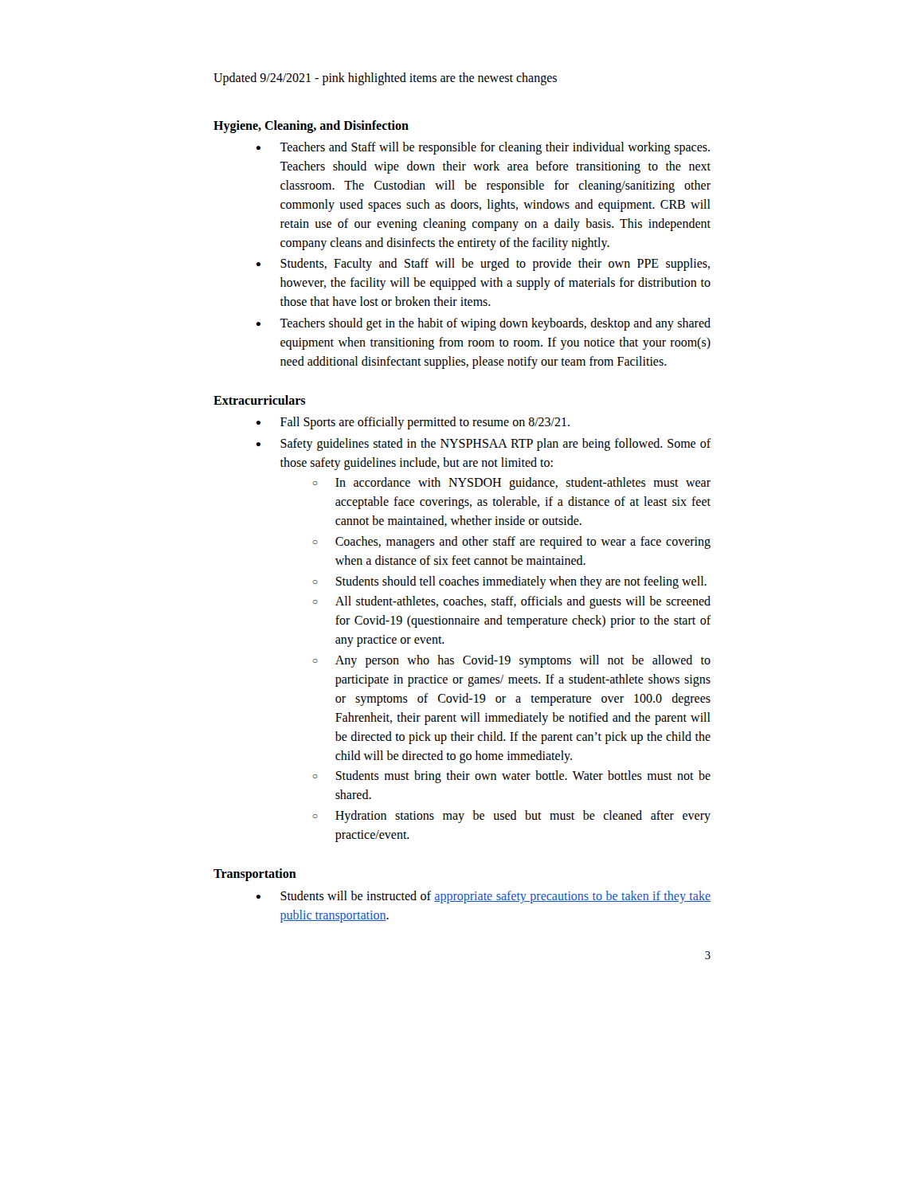Updated 9/24/2021 - pink highlighted items are the newest changes
Hygiene, Cleaning, and Disinfection
Teachers and Staff will be responsible for cleaning their individual working spaces. Teachers should wipe down their work area before transitioning to the next classroom. The Custodian will be responsible for cleaning/sanitizing other commonly used spaces such as doors, lights, windows and equipment. CRB will retain use of our evening cleaning company on a daily basis. This independent company cleans and disinfects the entirety of the facility nightly.
Students, Faculty and Staff will be urged to provide their own PPE supplies, however, the facility will be equipped with a supply of materials for distribution to those that have lost or broken their items.
Teachers should get in the habit of wiping down keyboards, desktop and any shared equipment when transitioning from room to room. If you notice that your room(s) need additional disinfectant supplies, please notify our team from Facilities.
Extracurriculars
Fall Sports are officially permitted to resume on 8/23/21.
Safety guidelines stated in the NYSPHSAA RTP plan are being followed. Some of those safety guidelines include, but are not limited to:
In accordance with NYSDOH guidance, student-athletes must wear acceptable face coverings, as tolerable, if a distance of at least six feet cannot be maintained, whether inside or outside.
Coaches, managers and other staff are required to wear a face covering when a distance of six feet cannot be maintained.
Students should tell coaches immediately when they are not feeling well.
All student-athletes, coaches, staff, officials and guests will be screened for Covid-19 (questionnaire and temperature check) prior to the start of any practice or event.
Any person who has Covid-19 symptoms will not be allowed to participate in practice or games/ meets. If a student-athlete shows signs or symptoms of Covid-19 or a temperature over 100.0 degrees Fahrenheit, their parent will immediately be notified and the parent will be directed to pick up their child. If the parent can’t pick up the child the child will be directed to go home immediately.
Students must bring their own water bottle. Water bottles must not be shared.
Hydration stations may be used but must be cleaned after every practice/event.
Transportation
Students will be instructed of appropriate safety precautions to be taken if they take public transportation.
3